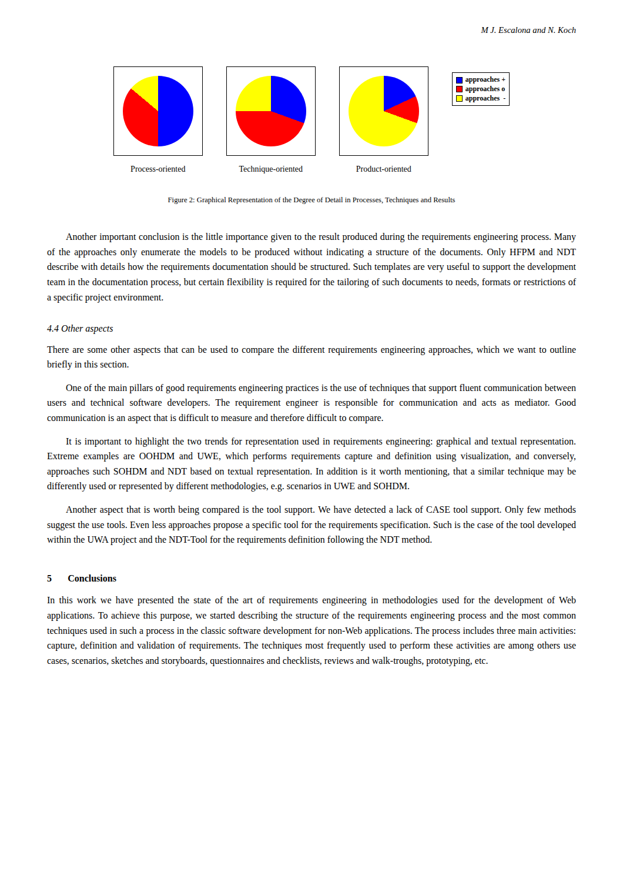M J. Escalona and N. Koch
Process-oriented
Technique-oriented
Product-oriented
approaches +
approaches o
approaches -
Figure 2: Graphical Representation of the Degree of Detail in Processes, Techniques and Results
Another important conclusion is the little importance given to the result produced during the requirements engineering process. Many of the approaches only enumerate the models to be produced without indicating a structure of the documents. Only HFPM and NDT describe with details how the requirements documentation should be structured. Such templates are very useful to support the development team in the documentation process, but certain flexibility is required for the tailoring of such documents to needs, formats or restrictions of a specific project environment.
4.4 Other aspects
There are some other aspects that can be used to compare the different requirements engineering approaches, which we want to outline briefly in this section.
One of the main pillars of good requirements engineering practices is the use of techniques that support fluent communication between users and technical software developers. The requirement engineer is responsible for communication and acts as mediator. Good communication is an aspect that is difficult to measure and therefore difficult to compare.
It is important to highlight the two trends for representation used in requirements engineering: graphical and textual representation. Extreme examples are OOHDM and UWE, which performs requirements capture and definition using visualization, and conversely, approaches such SOHDM and NDT based on textual representation. In addition is it worth mentioning, that a similar technique may be differently used or represented by different methodologies, e.g. scenarios in UWE and SOHDM.
Another aspect that is worth being compared is the tool support. We have detected a lack of CASE tool support. Only few methods suggest the use tools. Even less approaches propose a specific tool for the requirements specification. Such is the case of the tool developed within the UWA project and the NDT-Tool for the requirements definition following the NDT method.
5 Conclusions
In this work we have presented the state of the art of requirements engineering in methodologies used for the development of Web applications. To achieve this purpose, we started describing the structure of the requirements engineering process and the most common techniques used in such a process in the classic software development for non-Web applications. The process includes three main activities: capture, definition and validation of requirements. The techniques most frequently used to perform these activities are among others use cases, scenarios, sketches and storyboards, questionnaires and checklists, reviews and walk-troughs, prototyping, etc.